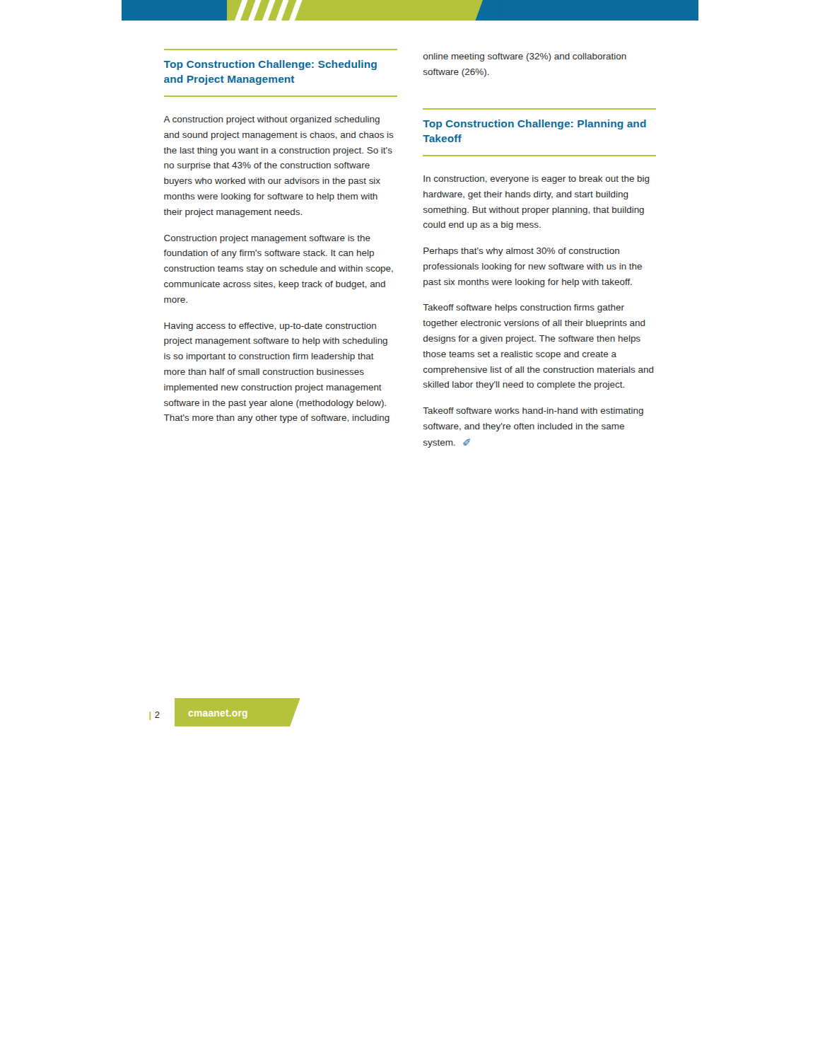Top Construction Challenge: Scheduling and Project Management
A construction project without organized scheduling and sound project management is chaos, and chaos is the last thing you want in a construction project. So it's no surprise that 43% of the construction software buyers who worked with our advisors in the past six months were looking for software to help them with their project management needs.
Construction project management software is the foundation of any firm's software stack. It can help construction teams stay on schedule and within scope, communicate across sites, keep track of budget, and more.
Having access to effective, up-to-date construction project management software to help with scheduling is so important to construction firm leadership that more than half of small construction businesses implemented new construction project management software in the past year alone (methodology below). That's more than any other type of software, including online meeting software (32%) and collaboration software (26%).
Top Construction Challenge: Planning and Takeoff
In construction, everyone is eager to break out the big hardware, get their hands dirty, and start building something. But without proper planning, that building could end up as a big mess.
Perhaps that's why almost 30% of construction professionals looking for new software with us in the past six months were looking for help with takeoff.
Takeoff software helps construction firms gather together electronic versions of all their blueprints and designs for a given project. The software then helps those teams set a realistic scope and create a comprehensive list of all the construction materials and skilled labor they'll need to complete the project.
Takeoff software works hand-in-hand with estimating software, and they're often included in the same system. ✐
|2
cmaanet.org